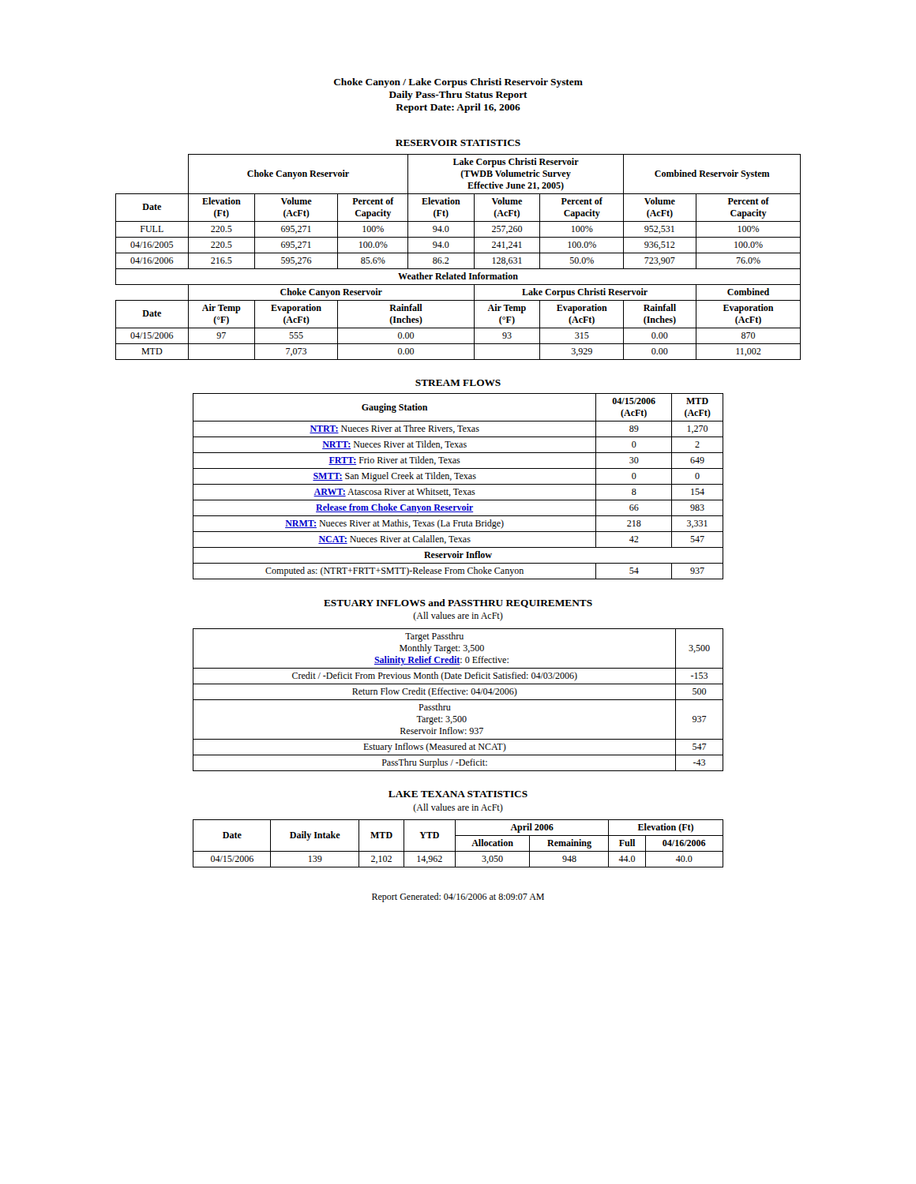Choke Canyon / Lake Corpus Christi Reservoir System
Daily Pass-Thru Status Report
Report Date: April 16, 2006
RESERVOIR STATISTICS
| | Choke Canyon Reservoir | Lake Corpus Christi Reservoir (TWDB Volumetric Survey Effective June 21, 2005) | Combined Reservoir System |
| --- | --- | --- | --- |
| Date | Elevation (Ft) | Volume (AcFt) | Percent of Capacity | Elevation (Ft) | Volume (AcFt) | Percent of Capacity | Volume (AcFt) | Percent of Capacity |
| FULL | 220.5 | 695,271 | 100% | 94.0 | 257,260 | 100% | 952,531 | 100% |
| 04/16/2005 | 220.5 | 695,271 | 100.0% | 94.0 | 241,241 | 100.0% | 936,512 | 100.0% |
| 04/16/2006 | 216.5 | 595,276 | 85.6% | 86.2 | 128,631 | 50.0% | 723,907 | 76.0% |
| Weather Related Information |
| | Choke Canyon Reservoir | Lake Corpus Christi Reservoir | Combined |
| Date | Air Temp (°F) | Evaporation (AcFt) | Rainfall (Inches) | Air Temp (°F) | Evaporation (AcFt) | Rainfall (Inches) | Evaporation (AcFt) |
| 04/15/2006 | 97 | 555 | 0.00 | 93 | 315 | 0.00 | 870 |
| MTD | | 7,073 | 0.00 | | 3,929 | 0.00 | 11,002 |
STREAM FLOWS
| Gauging Station | 04/15/2006 (AcFt) | MTD (AcFt) |
| --- | --- | --- |
| NTRT: Nueces River at Three Rivers, Texas | 89 | 1,270 |
| NRTT: Nueces River at Tilden, Texas | 0 | 2 |
| FRTT: Frio River at Tilden, Texas | 30 | 649 |
| SMTT: San Miguel Creek at Tilden, Texas | 0 | 0 |
| ARWT: Atascosa River at Whitsett, Texas | 8 | 154 |
| Release from Choke Canyon Reservoir | 66 | 983 |
| NRMT: Nueces River at Mathis, Texas (La Fruta Bridge) | 218 | 3,331 |
| NCAT: Nueces River at Calallen, Texas | 42 | 547 |
| Reservoir Inflow |
| Computed as: (NTRT+FRTT+SMTT)-Release From Choke Canyon | 54 | 937 |
ESTUARY INFLOWS and PASSTHRU REQUIREMENTS
(All values are in AcFt)
| Target Passthru Monthly Target: 3,500 Salinity Relief Credit : 0 Effective: | 3,500 |
| Credit / -Deficit From Previous Month (Date Deficit Satisfied: 04/03/2006) | -153 |
| Return Flow Credit (Effective: 04/04/2006) | 500 |
| Passthru Target: 3,500 Reservoir Inflow: 937 | 937 |
| Estuary Inflows (Measured at NCAT) | 547 |
| PassThru Surplus / -Deficit: | -43 |
LAKE TEXANA STATISTICS
(All values are in AcFt)
| Date | Daily Intake | MTD | YTD | April 2006 | Elevation (Ft) |
| --- | --- | --- | --- | --- | --- |
| Allocation | Remaining | Full | 04/16/2006 |
| 04/15/2006 | 139 | 2,102 | 14,962 | 3,050 | 948 | 44.0 | 40.0 |
Report Generated: 04/16/2006 at 8:09:07 AM